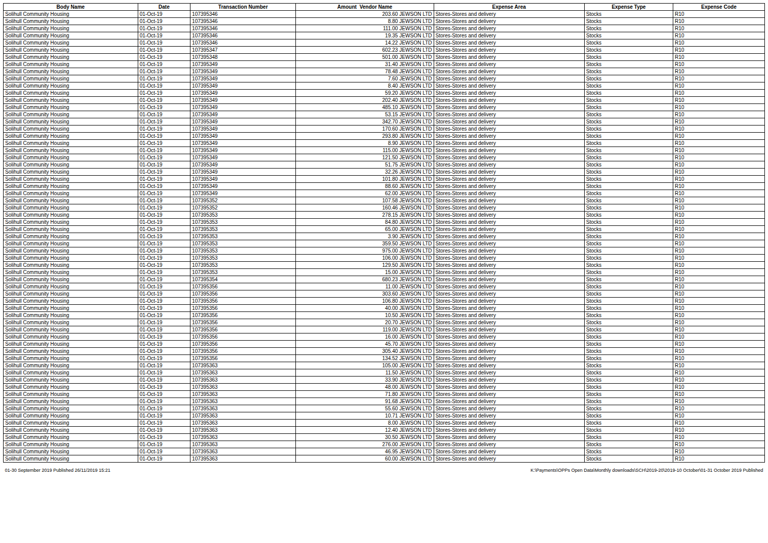| Body Name | Date | Transaction Number | Amount Vendor Name | Expense Area | Expense Type | Expense Code |
| --- | --- | --- | --- | --- | --- | --- |
| Solihull Community Housing | 01-Oct-19 | 107395346 | 203.60 JEWSON LTD | Stores-Stores and delivery | Stocks | R10 |
| Solihull Community Housing | 01-Oct-19 | 107395346 | 8.80 JEWSON LTD | Stores-Stores and delivery | Stocks | R10 |
| Solihull Community Housing | 01-Oct-19 | 107395346 | 111.00 JEWSON LTD | Stores-Stores and delivery | Stocks | R10 |
| Solihull Community Housing | 01-Oct-19 | 107395346 | 19.35 JEWSON LTD | Stores-Stores and delivery | Stocks | R10 |
| Solihull Community Housing | 01-Oct-19 | 107395346 | 14.22 JEWSON LTD | Stores-Stores and delivery | Stocks | R10 |
| Solihull Community Housing | 01-Oct-19 | 107395347 | 602.23 JEWSON LTD | Stores-Stores and delivery | Stocks | R10 |
| Solihull Community Housing | 01-Oct-19 | 107395348 | 501.00 JEWSON LTD | Stores-Stores and delivery | Stocks | R10 |
| Solihull Community Housing | 01-Oct-19 | 107395349 | 31.40 JEWSON LTD | Stores-Stores and delivery | Stocks | R10 |
| Solihull Community Housing | 01-Oct-19 | 107395349 | 78.48 JEWSON LTD | Stores-Stores and delivery | Stocks | R10 |
| Solihull Community Housing | 01-Oct-19 | 107395349 | 7.60 JEWSON LTD | Stores-Stores and delivery | Stocks | R10 |
| Solihull Community Housing | 01-Oct-19 | 107395349 | 8.40 JEWSON LTD | Stores-Stores and delivery | Stocks | R10 |
| Solihull Community Housing | 01-Oct-19 | 107395349 | 59.20 JEWSON LTD | Stores-Stores and delivery | Stocks | R10 |
| Solihull Community Housing | 01-Oct-19 | 107395349 | 202.40 JEWSON LTD | Stores-Stores and delivery | Stocks | R10 |
| Solihull Community Housing | 01-Oct-19 | 107395349 | 485.10 JEWSON LTD | Stores-Stores and delivery | Stocks | R10 |
| Solihull Community Housing | 01-Oct-19 | 107395349 | 53.15 JEWSON LTD | Stores-Stores and delivery | Stocks | R10 |
| Solihull Community Housing | 01-Oct-19 | 107395349 | 342.70 JEWSON LTD | Stores-Stores and delivery | Stocks | R10 |
| Solihull Community Housing | 01-Oct-19 | 107395349 | 170.60 JEWSON LTD | Stores-Stores and delivery | Stocks | R10 |
| Solihull Community Housing | 01-Oct-19 | 107395349 | 293.80 JEWSON LTD | Stores-Stores and delivery | Stocks | R10 |
| Solihull Community Housing | 01-Oct-19 | 107395349 | 8.90 JEWSON LTD | Stores-Stores and delivery | Stocks | R10 |
| Solihull Community Housing | 01-Oct-19 | 107395349 | 115.00 JEWSON LTD | Stores-Stores and delivery | Stocks | R10 |
| Solihull Community Housing | 01-Oct-19 | 107395349 | 121.50 JEWSON LTD | Stores-Stores and delivery | Stocks | R10 |
| Solihull Community Housing | 01-Oct-19 | 107395349 | 51.75 JEWSON LTD | Stores-Stores and delivery | Stocks | R10 |
| Solihull Community Housing | 01-Oct-19 | 107395349 | 32.26 JEWSON LTD | Stores-Stores and delivery | Stocks | R10 |
| Solihull Community Housing | 01-Oct-19 | 107395349 | 101.80 JEWSON LTD | Stores-Stores and delivery | Stocks | R10 |
| Solihull Community Housing | 01-Oct-19 | 107395349 | 88.60 JEWSON LTD | Stores-Stores and delivery | Stocks | R10 |
| Solihull Community Housing | 01-Oct-19 | 107395349 | 62.00 JEWSON LTD | Stores-Stores and delivery | Stocks | R10 |
| Solihull Community Housing | 01-Oct-19 | 107395352 | 107.58 JEWSON LTD | Stores-Stores and delivery | Stocks | R10 |
| Solihull Community Housing | 01-Oct-19 | 107395352 | 160.46 JEWSON LTD | Stores-Stores and delivery | Stocks | R10 |
| Solihull Community Housing | 01-Oct-19 | 107395353 | 278.15 JEWSON LTD | Stores-Stores and delivery | Stocks | R10 |
| Solihull Community Housing | 01-Oct-19 | 107395353 | 84.80 JEWSON LTD | Stores-Stores and delivery | Stocks | R10 |
| Solihull Community Housing | 01-Oct-19 | 107395353 | 65.00 JEWSON LTD | Stores-Stores and delivery | Stocks | R10 |
| Solihull Community Housing | 01-Oct-19 | 107395353 | 3.90 JEWSON LTD | Stores-Stores and delivery | Stocks | R10 |
| Solihull Community Housing | 01-Oct-19 | 107395353 | 359.50 JEWSON LTD | Stores-Stores and delivery | Stocks | R10 |
| Solihull Community Housing | 01-Oct-19 | 107395353 | 975.00 JEWSON LTD | Stores-Stores and delivery | Stocks | R10 |
| Solihull Community Housing | 01-Oct-19 | 107395353 | 106.00 JEWSON LTD | Stores-Stores and delivery | Stocks | R10 |
| Solihull Community Housing | 01-Oct-19 | 107395353 | 129.50 JEWSON LTD | Stores-Stores and delivery | Stocks | R10 |
| Solihull Community Housing | 01-Oct-19 | 107395353 | 15.00 JEWSON LTD | Stores-Stores and delivery | Stocks | R10 |
| Solihull Community Housing | 01-Oct-19 | 107395354 | 680.23 JEWSON LTD | Stores-Stores and delivery | Stocks | R10 |
| Solihull Community Housing | 01-Oct-19 | 107395356 | 11.00 JEWSON LTD | Stores-Stores and delivery | Stocks | R10 |
| Solihull Community Housing | 01-Oct-19 | 107395356 | 303.60 JEWSON LTD | Stores-Stores and delivery | Stocks | R10 |
| Solihull Community Housing | 01-Oct-19 | 107395356 | 106.80 JEWSON LTD | Stores-Stores and delivery | Stocks | R10 |
| Solihull Community Housing | 01-Oct-19 | 107395356 | 40.00 JEWSON LTD | Stores-Stores and delivery | Stocks | R10 |
| Solihull Community Housing | 01-Oct-19 | 107395356 | 10.50 JEWSON LTD | Stores-Stores and delivery | Stocks | R10 |
| Solihull Community Housing | 01-Oct-19 | 107395356 | 20.70 JEWSON LTD | Stores-Stores and delivery | Stocks | R10 |
| Solihull Community Housing | 01-Oct-19 | 107395356 | 119.00 JEWSON LTD | Stores-Stores and delivery | Stocks | R10 |
| Solihull Community Housing | 01-Oct-19 | 107395356 | 16.00 JEWSON LTD | Stores-Stores and delivery | Stocks | R10 |
| Solihull Community Housing | 01-Oct-19 | 107395356 | 45.70 JEWSON LTD | Stores-Stores and delivery | Stocks | R10 |
| Solihull Community Housing | 01-Oct-19 | 107395356 | 305.40 JEWSON LTD | Stores-Stores and delivery | Stocks | R10 |
| Solihull Community Housing | 01-Oct-19 | 107395356 | 134.52 JEWSON LTD | Stores-Stores and delivery | Stocks | R10 |
| Solihull Community Housing | 01-Oct-19 | 107395363 | 105.00 JEWSON LTD | Stores-Stores and delivery | Stocks | R10 |
| Solihull Community Housing | 01-Oct-19 | 107395363 | 11.50 JEWSON LTD | Stores-Stores and delivery | Stocks | R10 |
| Solihull Community Housing | 01-Oct-19 | 107395363 | 33.90 JEWSON LTD | Stores-Stores and delivery | Stocks | R10 |
| Solihull Community Housing | 01-Oct-19 | 107395363 | 48.00 JEWSON LTD | Stores-Stores and delivery | Stocks | R10 |
| Solihull Community Housing | 01-Oct-19 | 107395363 | 71.80 JEWSON LTD | Stores-Stores and delivery | Stocks | R10 |
| Solihull Community Housing | 01-Oct-19 | 107395363 | 91.68 JEWSON LTD | Stores-Stores and delivery | Stocks | R10 |
| Solihull Community Housing | 01-Oct-19 | 107395363 | 55.60 JEWSON LTD | Stores-Stores and delivery | Stocks | R10 |
| Solihull Community Housing | 01-Oct-19 | 107395363 | 10.71 JEWSON LTD | Stores-Stores and delivery | Stocks | R10 |
| Solihull Community Housing | 01-Oct-19 | 107395363 | 8.00 JEWSON LTD | Stores-Stores and delivery | Stocks | R10 |
| Solihull Community Housing | 01-Oct-19 | 107395363 | 12.40 JEWSON LTD | Stores-Stores and delivery | Stocks | R10 |
| Solihull Community Housing | 01-Oct-19 | 107395363 | 30.50 JEWSON LTD | Stores-Stores and delivery | Stocks | R10 |
| Solihull Community Housing | 01-Oct-19 | 107395363 | 276.00 JEWSON LTD | Stores-Stores and delivery | Stocks | R10 |
| Solihull Community Housing | 01-Oct-19 | 107395363 | 46.95 JEWSON LTD | Stores-Stores and delivery | Stocks | R10 |
| Solihull Community Housing | 01-Oct-19 | 107395363 | 60.00 JEWSON LTD | Stores-Stores and delivery | Stocks | R10 |
| 01-30 September 2019 Published 26/11/2019 15:21 | K:\Payments\OPPs Open Data\Monthly downloads\SCH\2019-20\2019-10 October\01-31 October 2019 Published |